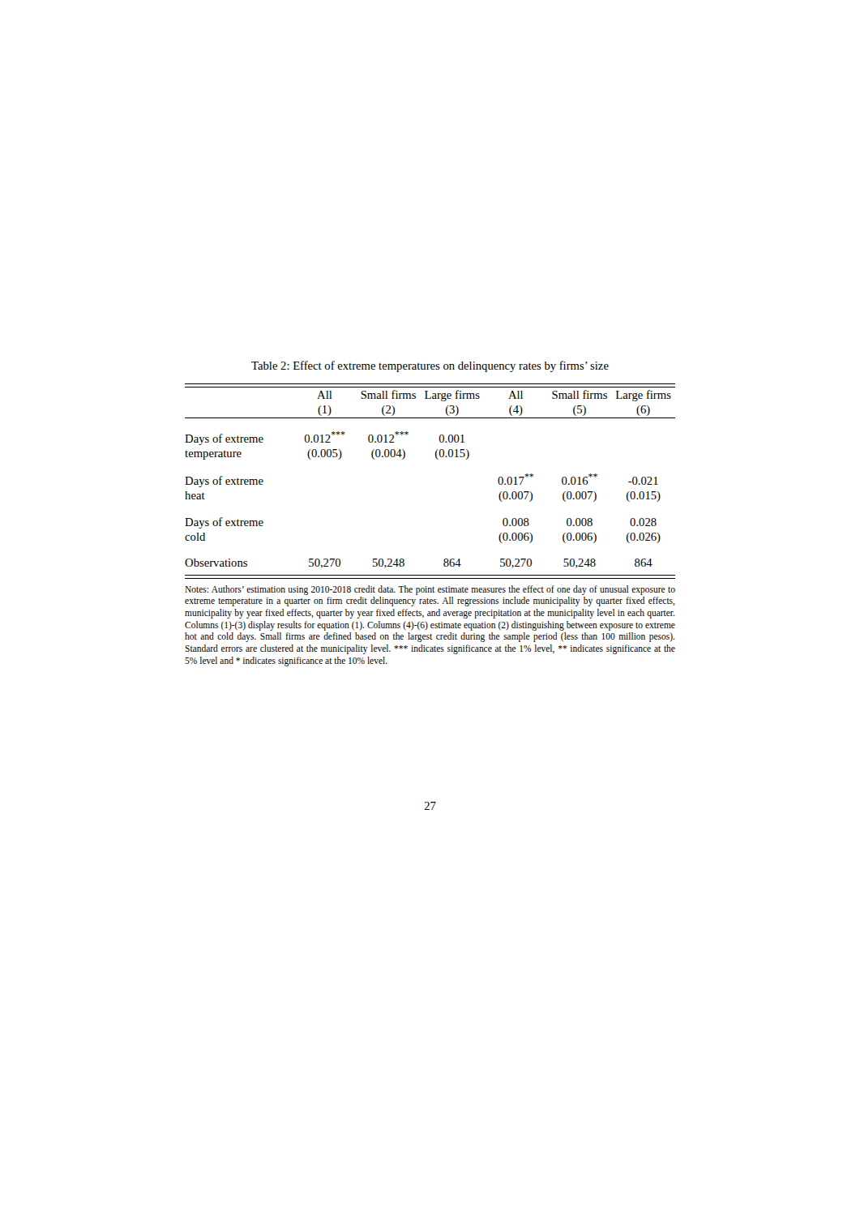Table 2: Effect of extreme temperatures on delinquency rates by firms’ size
| | All | Small firms | Large firms | All | Small firms | Large firms |
| | (1) | (2) | (3) | (4) | (5) | (6) |
| Days of extreme | 0.012 *** | 0.012 *** | 0.001 | | | |
| temperature | (0.005) | (0.004) | (0.015) | | | |
| Days of extreme | | | | 0.017 ** | 0.016 ** | -0.021 |
| heat | | | | (0.007) | (0.007) | (0.015) |
| Days of extreme | | | | 0.008 | 0.008 | 0.028 |
| cold | | | | (0.006) | (0.006) | (0.026) |
| Observations | 50,270 | 50,248 | 864 | 50,270 | 50,248 | 864 |
Notes: Authors’ estimation using 2010-2018 credit data. The point estimate measures the effect of one day of unusual exposure to extreme temperature in a quarter on firm credit delinquency rates. All regressions include municipality by quarter fixed effects, municipality by year fixed effects, quarter by year fixed effects, and average precipitation at the municipality level in each quarter. Columns (1)-(3) display results for equation (1). Columns (4)-(6) estimate equation (2) distinguishing between exposure to extreme hot and cold days. Small firms are defined based on the largest credit during the sample period (less than 100 million pesos). Standard errors are clustered at the municipality level. *** indicates significance at the 1% level, ** indicates significance at the 5% level and * indicates significance at the 10% level.
27